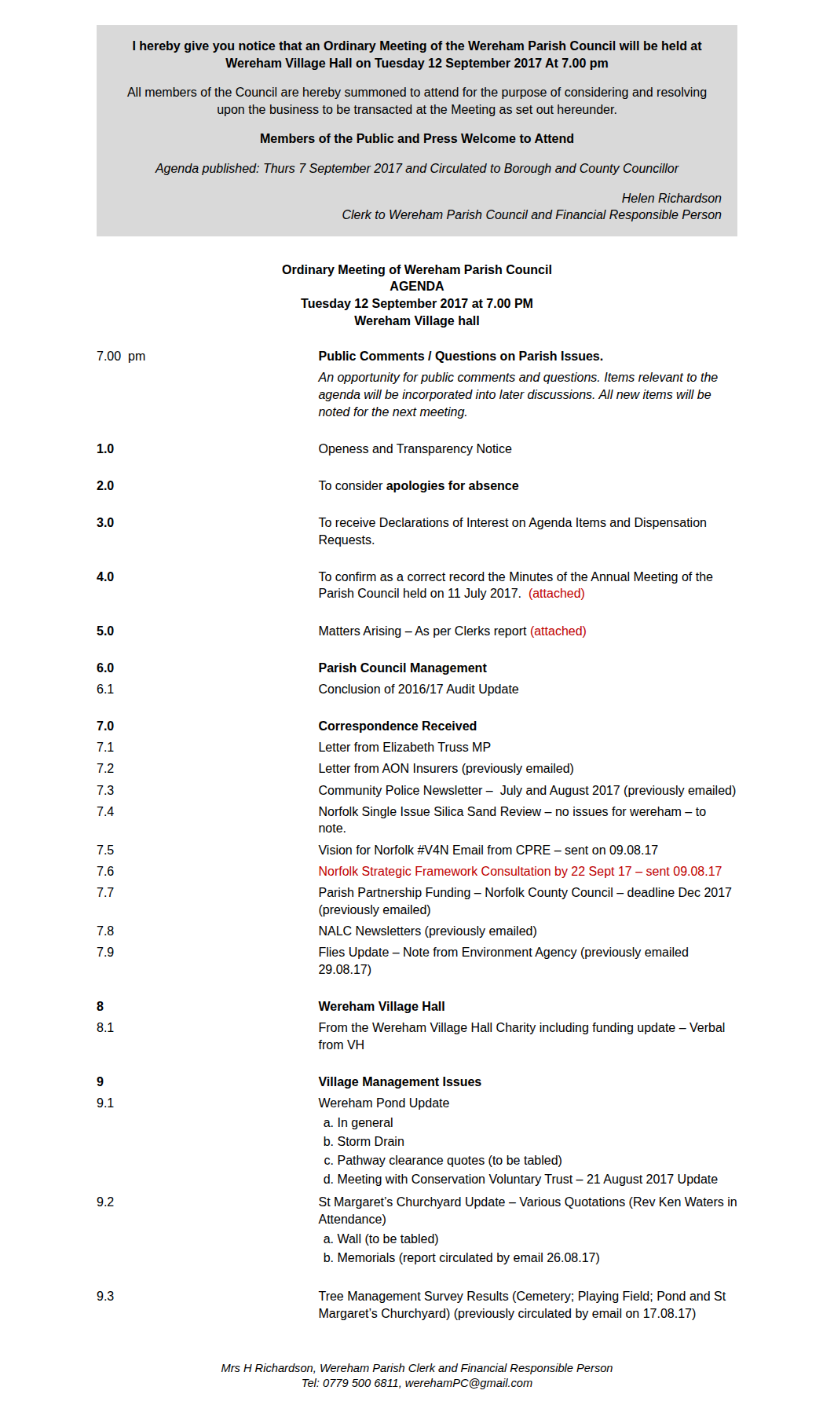I hereby give you notice that an Ordinary Meeting of the Wereham Parish Council will be held at Wereham Village Hall on Tuesday 12 September 2017 At 7.00 pm
All members of the Council are hereby summoned to attend for the purpose of considering and resolving upon the business to be transacted at the Meeting as set out hereunder.
Members of the Public and Press Welcome to Attend
Agenda published: Thurs 7 September 2017 and Circulated to Borough and County Councillor
Helen Richardson Clerk to Wereham Parish Council and Financial Responsible Person
Ordinary Meeting of Wereham Parish Council AGENDA Tuesday 12 September 2017 at 7.00 PM Wereham Village hall
| 7.00 pm | Public Comments / Questions on Parish Issues. |
| | An opportunity for public comments and questions. Items relevant to the agenda will be incorporated into later discussions. All new items will be noted for the next meeting. |
| 1.0 | Openess and Transparency Notice |
| 2.0 | To consider apologies for absence |
| 3.0 | To receive Declarations of Interest on Agenda Items and Dispensation Requests. |
| 4.0 | To confirm as a correct record the Minutes of the Annual Meeting of the Parish Council held on 11 July 2017. (attached) |
| 5.0 | Matters Arising – As per Clerks report (attached) |
| 6.0 | Parish Council Management |
| 6.1 | Conclusion of 2016/17 Audit Update |
| 7.0 | Correspondence Received |
| 7.1 | Letter from Elizabeth Truss MP |
| 7.2 | Letter from AON Insurers (previously emailed) |
| 7.3 | Community Police Newsletter – July and August 2017 (previously emailed) |
| 7.4 | Norfolk Single Issue Silica Sand Review – no issues for wereham – to note. |
| 7.5 | Vision for Norfolk #V4N Email from CPRE – sent on 09.08.17 |
| 7.6 | Norfolk Strategic Framework Consultation by 22 Sept 17 – sent 09.08.17 |
| 7.7 | Parish Partnership Funding – Norfolk County Council – deadline Dec 2017 (previously emailed) |
| 7.8 | NALC Newsletters (previously emailed) |
| 7.9 | Flies Update – Note from Environment Agency (previously emailed 29.08.17) |
| 8 | Wereham Village Hall |
| 8.1 | From the Wereham Village Hall Charity including funding update – Verbal from VH |
| 9 | Village Management Issues |
| 9.1 | Wereham Pond Update In general Storm Drain Pathway clearance quotes (to be tabled) Meeting with Conservation Voluntary Trust – 21 August 2017 Update |
| 9.2 | St Margaret’s Churchyard Update – Various Quotations (Rev Ken Waters in Attendance) Wall (to be tabled) Memorials (report circulated by email 26.08.17) |
| 9.3 | Tree Management Survey Results (Cemetery; Playing Field; Pond and St Margaret’s Churchyard) (previously circulated by email on 17.08.17) |
Mrs H Richardson, Wereham Parish Clerk and Financial Responsible Person
Tel: 0779 500 6811, werehamPC@gmail.com